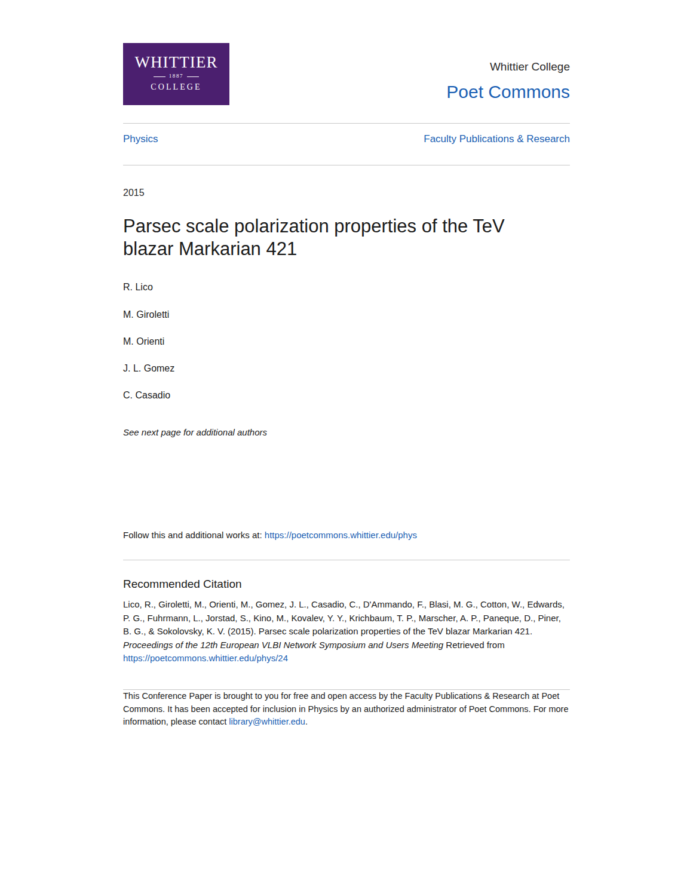WHITTIER 1887 COLLEGE
Whittier College
Poet Commons
Physics Faculty Publications & Research
2015
Parsec scale polarization properties of the TeV blazar Markarian 421
R. Lico
M. Giroletti
M. Orienti
J. L. Gomez
C. Casadio
See next page for additional authors
Follow this and additional works at: https://poetcommons.whittier.edu/phys
Recommended Citation
Lico, R., Giroletti, M., Orienti, M., Gomez, J. L., Casadio, C., D'Ammando, F., Blasi, M. G., Cotton, W., Edwards, P. G., Fuhrmann, L., Jorstad, S., Kino, M., Kovalev, Y. Y., Krichbaum, T. P., Marscher, A. P., Paneque, D., Piner, B. G., & Sokolovsky, K. V. (2015). Parsec scale polarization properties of the TeV blazar Markarian 421. Proceedings of the 12th European VLBI Network Symposium and Users Meeting Retrieved from https://poetcommons.whittier.edu/phys/24
This Conference Paper is brought to you for free and open access by the Faculty Publications & Research at Poet Commons. It has been accepted for inclusion in Physics by an authorized administrator of Poet Commons. For more information, please contact library@whittier.edu.